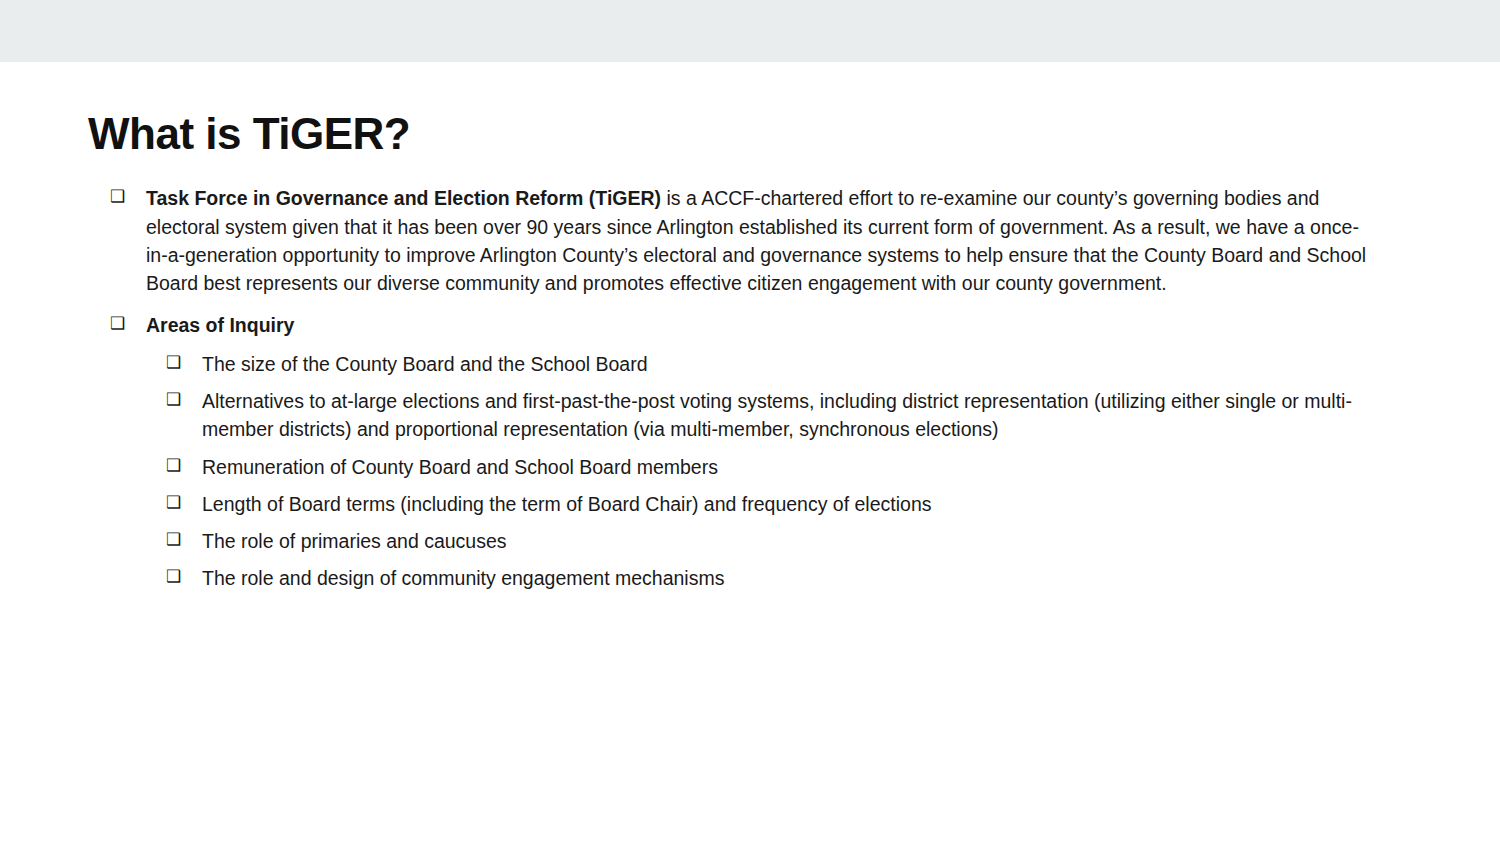What is TiGER?
Task Force in Governance and Election Reform (TiGER) is a ACCF-chartered effort to re-examine our county’s governing bodies and electoral system given that it has been over 90 years since Arlington established its current form of government. As a result, we have a once-in-a-generation opportunity to improve Arlington County’s electoral and governance systems to help ensure that the County Board and School Board best represents our diverse community and promotes effective citizen engagement with our county government.
Areas of Inquiry
The size of the County Board and the School Board
Alternatives to at-large elections and first-past-the-post voting systems, including district representation (utilizing either single or multi-member districts) and proportional representation (via multi-member, synchronous elections)
Remuneration of County Board and School Board members
Length of Board terms (including the term of Board Chair) and frequency of elections
The role of primaries and caucuses
The role and design of community engagement mechanisms